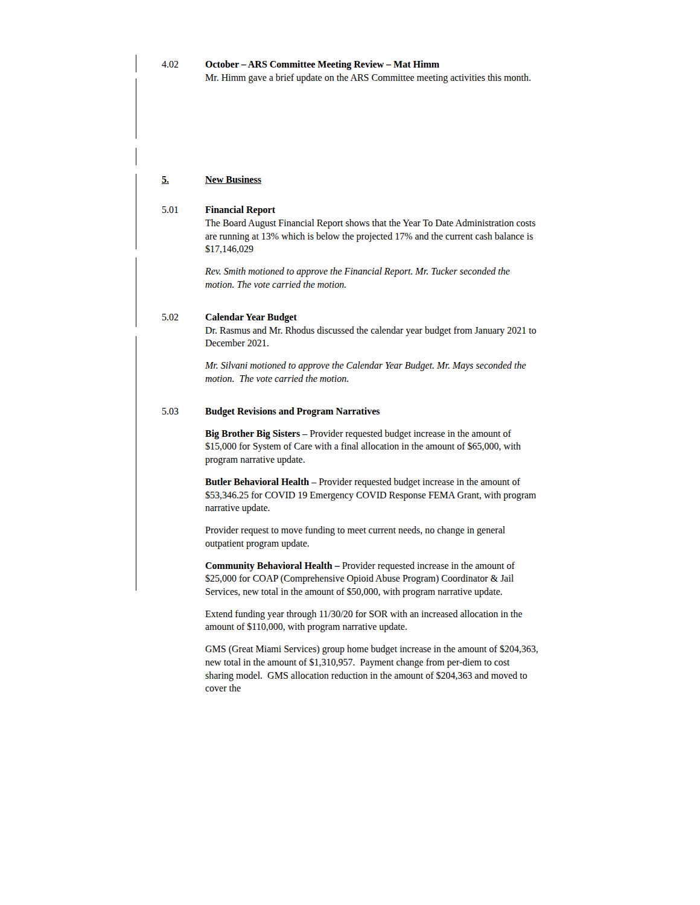4.02
October – ARS Committee Meeting Review – Mat Himm
Mr. Himm gave a brief update on the ARS Committee meeting activities this month.
5.
New Business
5.01
Financial Report
The Board August Financial Report shows that the Year To Date Administration costs are running at 13% which is below the projected 17% and the current cash balance is $17,146,029
Rev. Smith motioned to approve the Financial Report. Mr. Tucker seconded the motion. The vote carried the motion.
5.02
Calendar Year Budget
Dr. Rasmus and Mr. Rhodus discussed the calendar year budget from January 2021 to December 2021.
Mr. Silvani motioned to approve the Calendar Year Budget. Mr. Mays seconded the motion. The vote carried the motion.
5.03
Budget Revisions and Program Narratives
Big Brother Big Sisters – Provider requested budget increase in the amount of $15,000 for System of Care with a final allocation in the amount of $65,000, with program narrative update.
Butler Behavioral Health – Provider requested budget increase in the amount of $53,346.25 for COVID 19 Emergency COVID Response FEMA Grant, with program narrative update.
Provider request to move funding to meet current needs, no change in general outpatient program update.
Community Behavioral Health – Provider requested increase in the amount of $25,000 for COAP (Comprehensive Opioid Abuse Program) Coordinator & Jail Services, new total in the amount of $50,000, with program narrative update.
Extend funding year through 11/30/20 for SOR with an increased allocation in the amount of $110,000, with program narrative update.
GMS (Great Miami Services) group home budget increase in the amount of $204,363, new total in the amount of $1,310,957. Payment change from per-diem to cost sharing model. GMS allocation reduction in the amount of $204,363 and moved to cover the